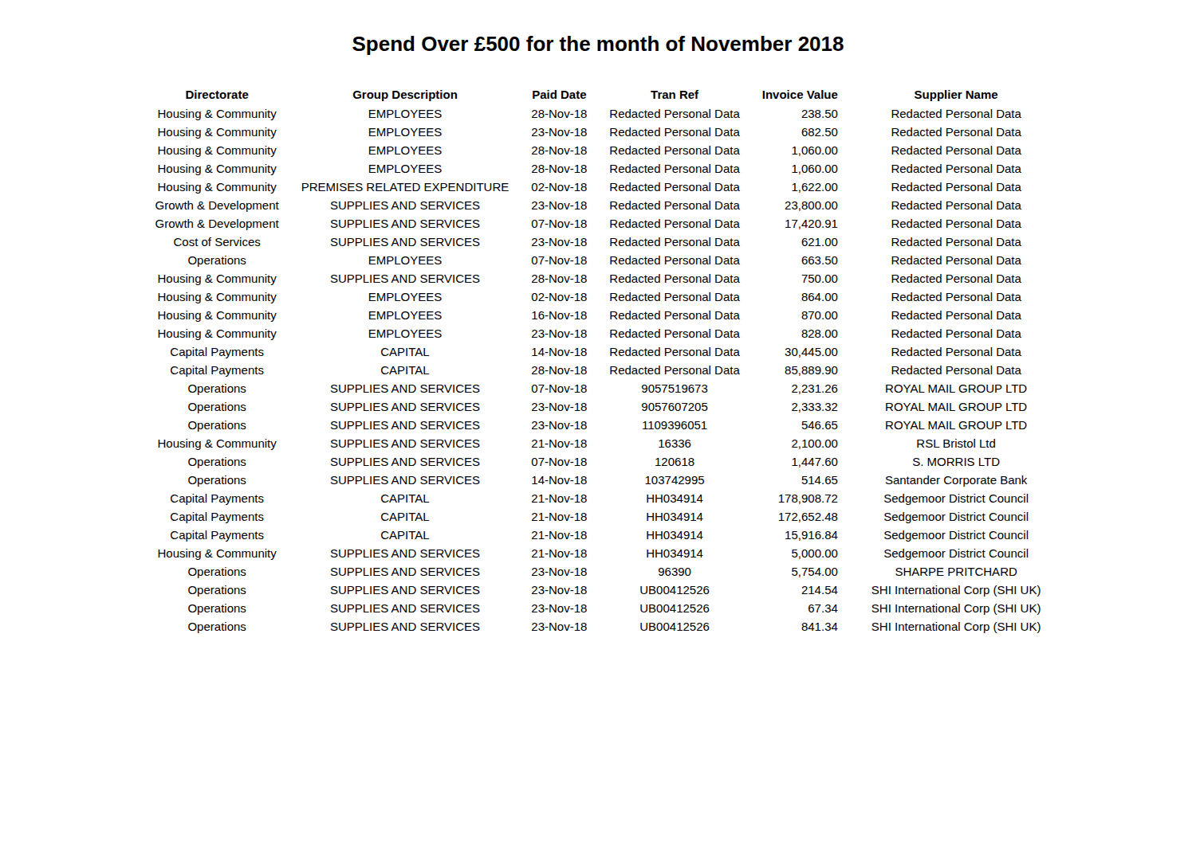Spend Over £500 for the month of November 2018
| Directorate | Group Description | Paid Date | Tran Ref | Invoice Value | Supplier Name |
| --- | --- | --- | --- | --- | --- |
| Housing & Community | EMPLOYEES | 28-Nov-18 | Redacted Personal Data | 238.50 | Redacted Personal Data |
| Housing & Community | EMPLOYEES | 23-Nov-18 | Redacted Personal Data | 682.50 | Redacted Personal Data |
| Housing & Community | EMPLOYEES | 28-Nov-18 | Redacted Personal Data | 1,060.00 | Redacted Personal Data |
| Housing & Community | EMPLOYEES | 28-Nov-18 | Redacted Personal Data | 1,060.00 | Redacted Personal Data |
| Housing & Community | PREMISES RELATED EXPENDITURE | 02-Nov-18 | Redacted Personal Data | 1,622.00 | Redacted Personal Data |
| Growth & Development | SUPPLIES AND SERVICES | 23-Nov-18 | Redacted Personal Data | 23,800.00 | Redacted Personal Data |
| Growth & Development | SUPPLIES AND SERVICES | 07-Nov-18 | Redacted Personal Data | 17,420.91 | Redacted Personal Data |
| Cost of Services | SUPPLIES AND SERVICES | 23-Nov-18 | Redacted Personal Data | 621.00 | Redacted Personal Data |
| Operations | EMPLOYEES | 07-Nov-18 | Redacted Personal Data | 663.50 | Redacted Personal Data |
| Housing & Community | SUPPLIES AND SERVICES | 28-Nov-18 | Redacted Personal Data | 750.00 | Redacted Personal Data |
| Housing & Community | EMPLOYEES | 02-Nov-18 | Redacted Personal Data | 864.00 | Redacted Personal Data |
| Housing & Community | EMPLOYEES | 16-Nov-18 | Redacted Personal Data | 870.00 | Redacted Personal Data |
| Housing & Community | EMPLOYEES | 23-Nov-18 | Redacted Personal Data | 828.00 | Redacted Personal Data |
| Capital Payments | CAPITAL | 14-Nov-18 | Redacted Personal Data | 30,445.00 | Redacted Personal Data |
| Capital Payments | CAPITAL | 28-Nov-18 | Redacted Personal Data | 85,889.90 | Redacted Personal Data |
| Operations | SUPPLIES AND SERVICES | 07-Nov-18 | 9057519673 | 2,231.26 | ROYAL MAIL GROUP LTD |
| Operations | SUPPLIES AND SERVICES | 23-Nov-18 | 9057607205 | 2,333.32 | ROYAL MAIL GROUP LTD |
| Operations | SUPPLIES AND SERVICES | 23-Nov-18 | 1109396051 | 546.65 | ROYAL MAIL GROUP LTD |
| Housing & Community | SUPPLIES AND SERVICES | 21-Nov-18 | 16336 | 2,100.00 | RSL Bristol Ltd |
| Operations | SUPPLIES AND SERVICES | 07-Nov-18 | 120618 | 1,447.60 | S. MORRIS LTD |
| Operations | SUPPLIES AND SERVICES | 14-Nov-18 | 103742995 | 514.65 | Santander Corporate Bank |
| Capital Payments | CAPITAL | 21-Nov-18 | HH034914 | 178,908.72 | Sedgemoor District Council |
| Capital Payments | CAPITAL | 21-Nov-18 | HH034914 | 172,652.48 | Sedgemoor District Council |
| Capital Payments | CAPITAL | 21-Nov-18 | HH034914 | 15,916.84 | Sedgemoor District Council |
| Housing & Community | SUPPLIES AND SERVICES | 21-Nov-18 | HH034914 | 5,000.00 | Sedgemoor District Council |
| Operations | SUPPLIES AND SERVICES | 23-Nov-18 | 96390 | 5,754.00 | SHARPE PRITCHARD |
| Operations | SUPPLIES AND SERVICES | 23-Nov-18 | UB00412526 | 214.54 | SHI International Corp (SHI UK) |
| Operations | SUPPLIES AND SERVICES | 23-Nov-18 | UB00412526 | 67.34 | SHI International Corp (SHI UK) |
| Operations | SUPPLIES AND SERVICES | 23-Nov-18 | UB00412526 | 841.34 | SHI International Corp (SHI UK) |